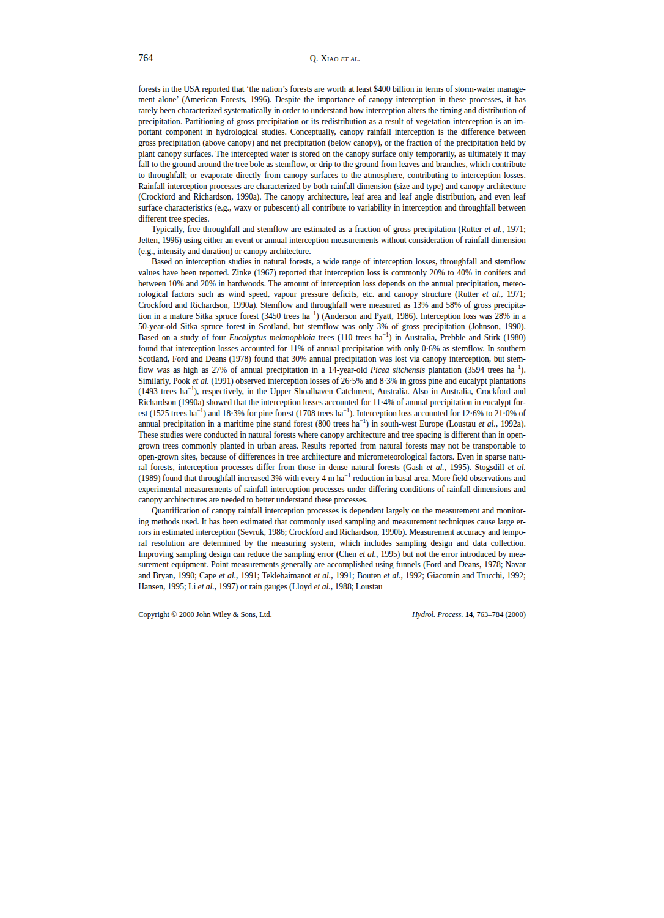764 Q. Xiao et al.
forests in the USA reported that ‘the nation’s forests are worth at least $400 billion in terms of storm-water management alone’ (American Forests, 1996). Despite the importance of canopy interception in these processes, it has rarely been characterized systematically in order to understand how interception alters the timing and distribution of precipitation. Partitioning of gross precipitation or its redistribution as a result of vegetation interception is an important component in hydrological studies. Conceptually, canopy rainfall interception is the difference between gross precipitation (above canopy) and net precipitation (below canopy), or the fraction of the precipitation held by plant canopy surfaces. The intercepted water is stored on the canopy surface only temporarily, as ultimately it may fall to the ground around the tree bole as stemflow, or drip to the ground from leaves and branches, which contribute to throughfall; or evaporate directly from canopy surfaces to the atmosphere, contributing to interception losses. Rainfall interception processes are characterized by both rainfall dimension (size and type) and canopy architecture (Crockford and Richardson, 1990a). The canopy architecture, leaf area and leaf angle distribution, and even leaf surface characteristics (e.g., waxy or pubescent) all contribute to variability in interception and throughfall between different tree species.
Typically, free throughfall and stemflow are estimated as a fraction of gross precipitation (Rutter et al., 1971; Jetten, 1996) using either an event or annual interception measurements without consideration of rainfall dimension (e.g., intensity and duration) or canopy architecture.
Based on interception studies in natural forests, a wide range of interception losses, throughfall and stemflow values have been reported. Zinke (1967) reported that interception loss is commonly 20% to 40% in conifers and between 10% and 20% in hardwoods. The amount of interception loss depends on the annual precipitation, meteorological factors such as wind speed, vapour pressure deficits, etc. and canopy structure (Rutter et al., 1971; Crockford and Richardson, 1990a). Stemflow and throughfall were measured as 13% and 58% of gross precipitation in a mature Sitka spruce forest (3450 trees ha−1) (Anderson and Pyatt, 1986). Interception loss was 28% in a 50-year-old Sitka spruce forest in Scotland, but stemflow was only 3% of gross precipitation (Johnson, 1990). Based on a study of four Eucalyptus melanophloia trees (110 trees ha−1) in Australia, Prebble and Stirk (1980) found that interception losses accounted for 11% of annual precipitation with only 0·6% as stemflow. In southern Scotland, Ford and Deans (1978) found that 30% annual precipitation was lost via canopy interception, but stemflow was as high as 27% of annual precipitation in a 14-year-old Picea sitchensis plantation (3594 trees ha−1). Similarly, Pook et al. (1991) observed interception losses of 26·5% and 8·3% in gross pine and eucalypt plantations (1493 trees ha−1), respectively, in the Upper Shoalhaven Catchment, Australia. Also in Australia, Crockford and Richardson (1990a) showed that the interception losses accounted for 11·4% of annual precipitation in eucalypt forest (1525 trees ha−1) and 18·3% for pine forest (1708 trees ha−1). Interception loss accounted for 12·6% to 21·0% of annual precipitation in a maritime pine stand forest (800 trees ha−1) in south-west Europe (Loustau et al., 1992a). These studies were conducted in natural forests where canopy architecture and tree spacing is different than in open-grown trees commonly planted in urban areas. Results reported from natural forests may not be transportable to open-grown sites, because of differences in tree architecture and micrometeorological factors. Even in sparse natural forests, interception processes differ from those in dense natural forests (Gash et al., 1995). Stogsdill et al. (1989) found that throughfall increased 3% with every 4 m ha−1 reduction in basal area. More field observations and experimental measurements of rainfall interception processes under differing conditions of rainfall dimensions and canopy architectures are needed to better understand these processes.
Quantification of canopy rainfall interception processes is dependent largely on the measurement and monitoring methods used. It has been estimated that commonly used sampling and measurement techniques cause large errors in estimated interception (Sevruk, 1986; Crockford and Richardson, 1990b). Measurement accuracy and temporal resolution are determined by the measuring system, which includes sampling design and data collection. Improving sampling design can reduce the sampling error (Chen et al., 1995) but not the error introduced by measurement equipment. Point measurements generally are accomplished using funnels (Ford and Deans, 1978; Navar and Bryan, 1990; Cape et al., 1991; Teklehaimanot et al., 1991; Bouten et al., 1992; Giacomin and Trucchi, 1992; Hansen, 1995; Li et al., 1997) or rain gauges (Lloyd et al., 1988; Loustau
Copyright © 2000 John Wiley & Sons, Ltd. Hydrol. Process. 14, 763–784 (2000)